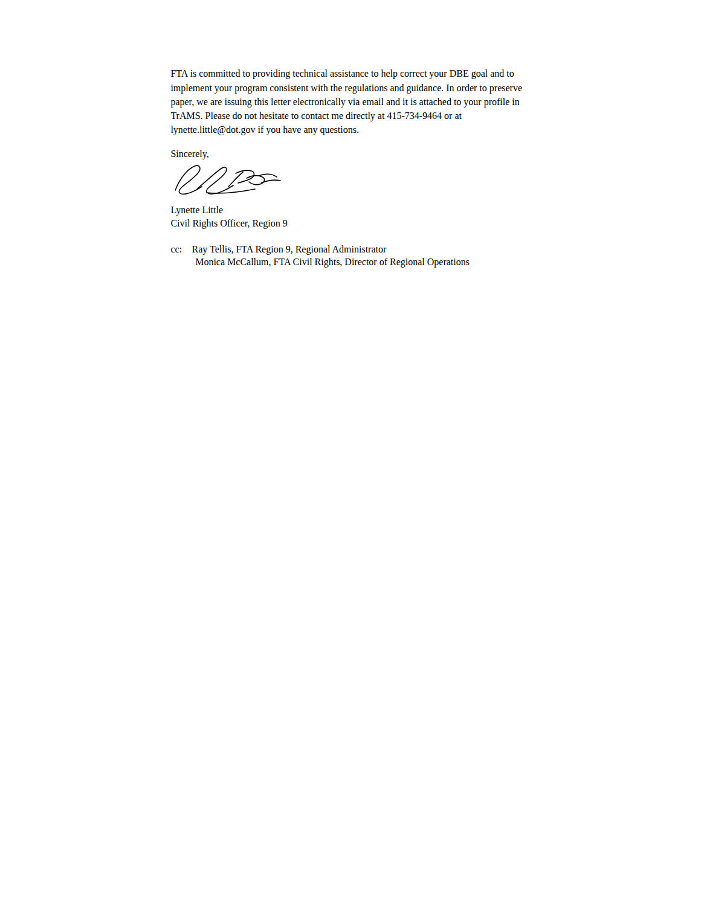FTA is committed to providing technical assistance to help correct your DBE goal and to implement your program consistent with the regulations and guidance. In order to preserve paper, we are issuing this letter electronically via email and it is attached to your profile in TrAMS. Please do not hesitate to contact me directly at 415-734-9464 or at lynette.little@dot.gov if you have any questions.
Sincerely,
Lynette Little
Civil Rights Officer, Region 9
cc: Ray Tellis, FTA Region 9, Regional Administrator
Monica McCallum, FTA Civil Rights, Director of Regional Operations